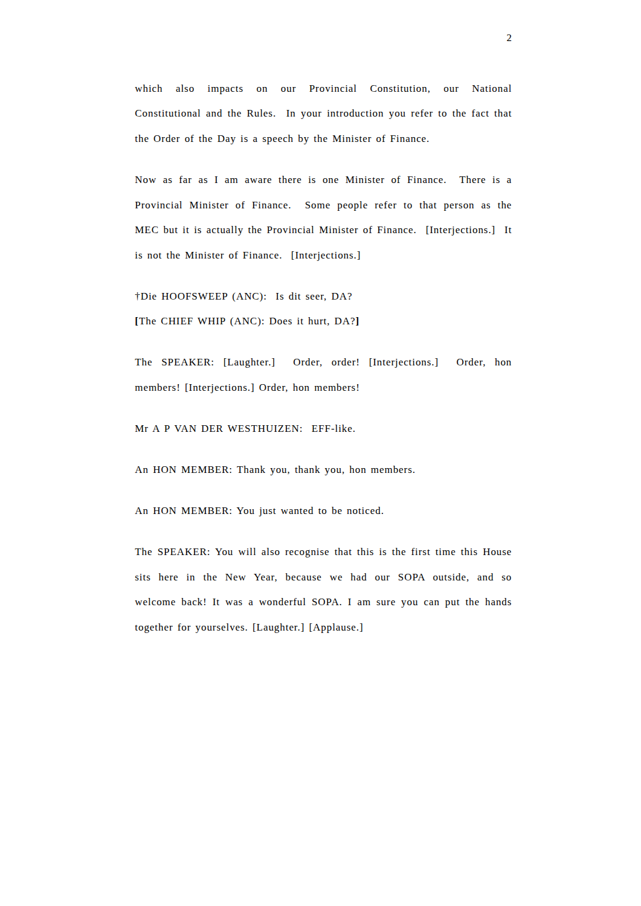2
which also impacts on our Provincial Constitution, our National Constitutional and the Rules. In your introduction you refer to the fact that the Order of the Day is a speech by the Minister of Finance.
Now as far as I am aware there is one Minister of Finance. There is a Provincial Minister of Finance. Some people refer to that person as the MEC but it is actually the Provincial Minister of Finance. [Interjections.] It is not the Minister of Finance. [Interjections.]
†Die HOOFSWEEP (ANC): Is dit seer, DA?
[The CHIEF WHIP (ANC): Does it hurt, DA?]
The SPEAKER: [Laughter.] Order, order! [Interjections.] Order, hon members! [Interjections.] Order, hon members!
Mr A P VAN DER WESTHUIZEN: EFF-like.
An HON MEMBER: Thank you, thank you, hon members.
An HON MEMBER: You just wanted to be noticed.
The SPEAKER: You will also recognise that this is the first time this House sits here in the New Year, because we had our SOPA outside, and so welcome back! It was a wonderful SOPA. I am sure you can put the hands together for yourselves. [Laughter.] [Applause.]